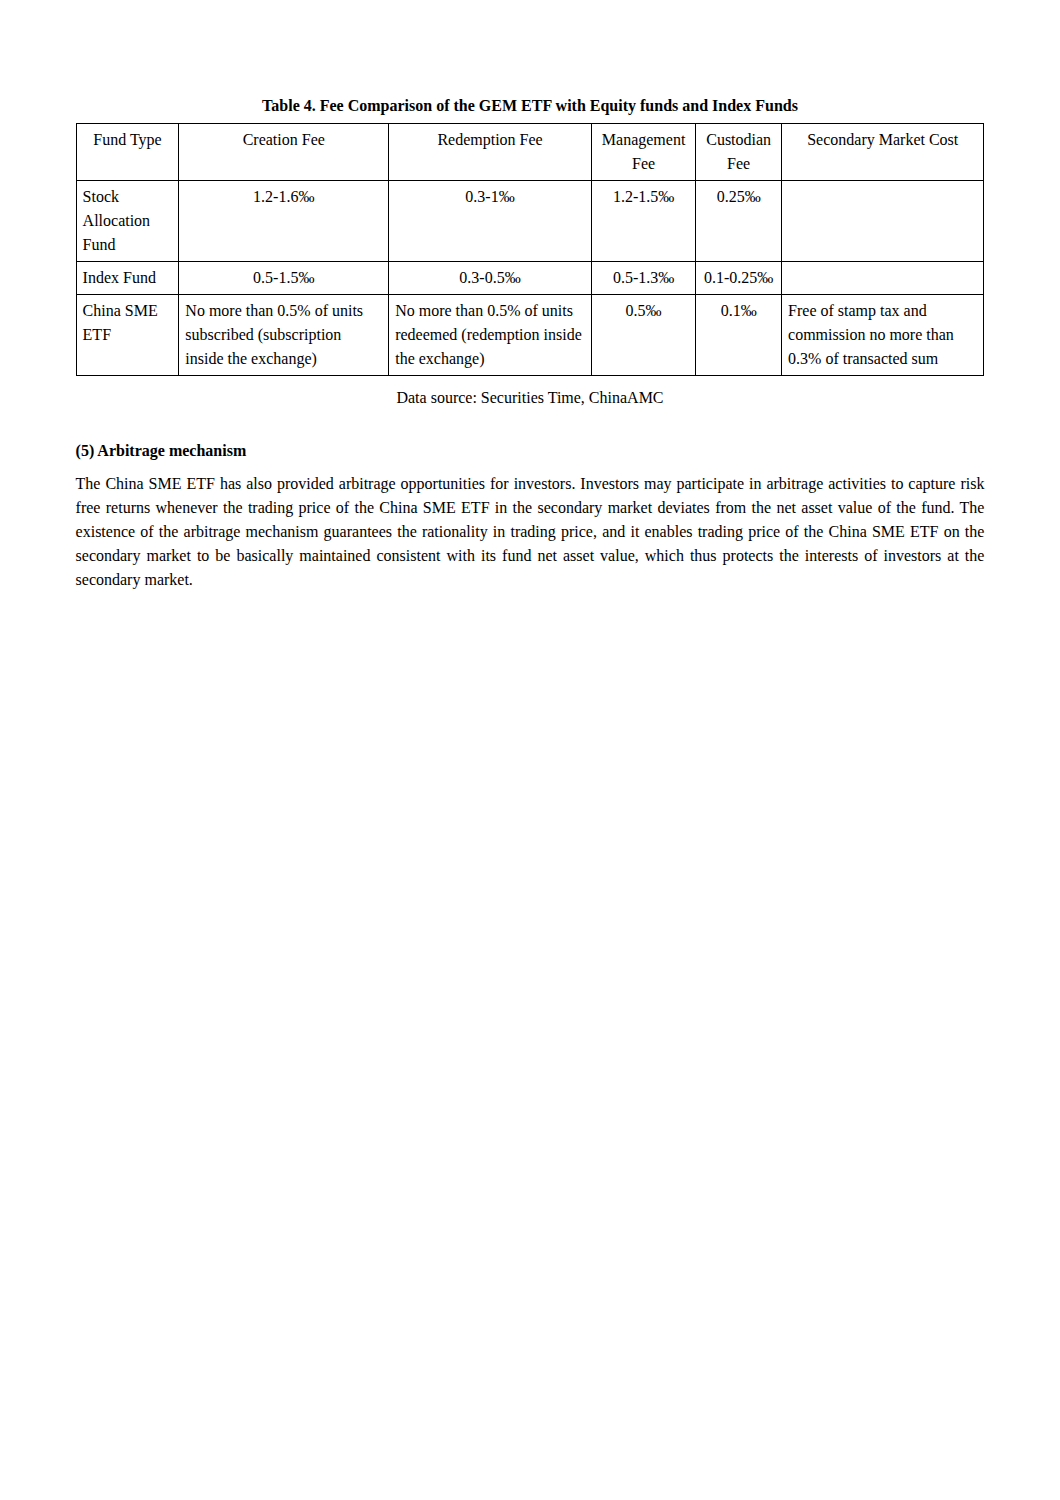Table 4. Fee Comparison of the GEM ETF with Equity funds and Index Funds
| Fund Type | Creation Fee | Redemption Fee | Management Fee | Custodian Fee | Secondary Market Cost |
| --- | --- | --- | --- | --- | --- |
| Stock Allocation Fund | 1.2-1.6‰ | 0.3-1‰ | 1.2-1.5‰ | 0.25‰ | |
| Index Fund | 0.5-1.5‰ | 0.3-0.5‰ | 0.5-1.3‰ | 0.1-0.25‰ | |
| China SME ETF | No more than 0.5% of units subscribed (subscription inside the exchange) | No more than 0.5% of units redeemed (redemption inside the exchange) | 0.5‰ | 0.1‰ | Free of stamp tax and commission no more than 0.3% of transacted sum |
Data source: Securities Time, ChinaAMC
(5) Arbitrage mechanism
The China SME ETF has also provided arbitrage opportunities for investors. Investors may participate in arbitrage activities to capture risk free returns whenever the trading price of the China SME ETF in the secondary market deviates from the net asset value of the fund. The existence of the arbitrage mechanism guarantees the rationality in trading price, and it enables trading price of the China SME ETF on the secondary market to be basically maintained consistent with its fund net asset value, which thus protects the interests of investors at the secondary market.